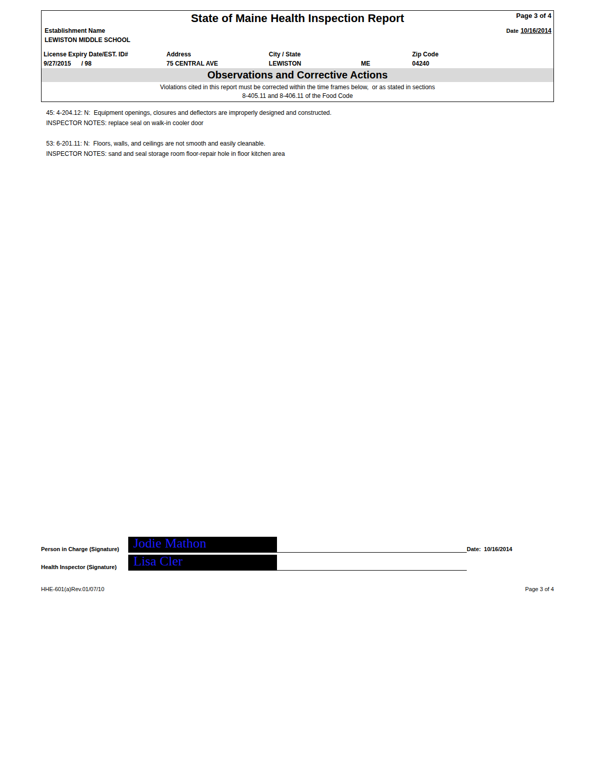| | State of Maine Health Inspection Report | Page 3 of 4 |
| Establishment Name | Date 10/16/2014 |
| LEWISTON MIDDLE SCHOOL |
| / License Expiry Date/EST. ID# / Address / City / State / / Zip Code / / / 9/27/2015 / 98 / 75 CENTRAL AVE / LEWISTON / ME / 04240 / / |
| Observations and Corrective Actions |
| Violations cited in this report must be corrected within the time frames below, or as stated in sections 8-405.11 and 8-406.11 of the Food Code |
45: 4-204.12: N: Equipment openings, closures and deflectors are improperly designed and constructed.
INSPECTOR NOTES: replace seal on walk-in cooler door
53: 6-201.11: N: Floors, walls, and ceilings are not smooth and easily cleanable.
INSPECTOR NOTES: sand and seal storage room floor-repair hole in floor kitchen area
| Person in Charge (Signature) | Jodie Mathon | Date: 10/16/2014 |
| Health Inspector (Signature) | Lisa Cler | |
HHE-601(a)Rev.01/07/10
Page 3 of 4